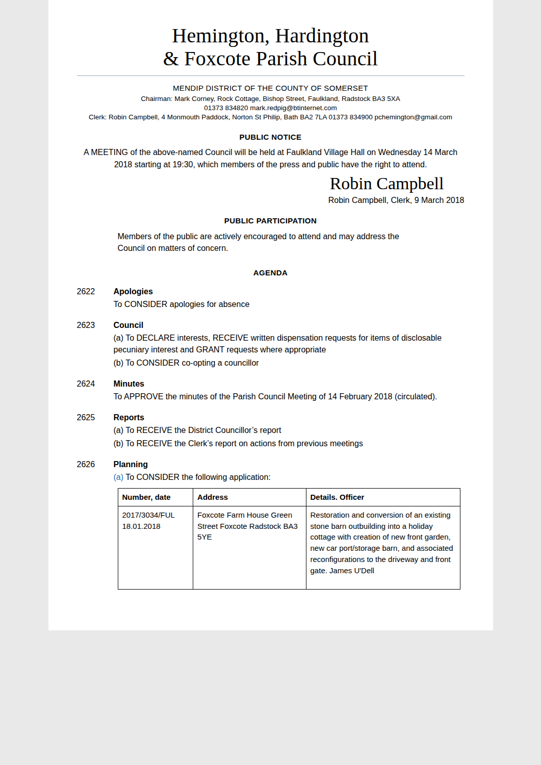Hemington, Hardington
& Foxcote Parish Council
MENDIP DISTRICT OF THE COUNTY OF SOMERSET
Chairman: Mark Corney, Rock Cottage, Bishop Street, Faulkland, Radstock BA3 5XA
01373 834820 mark.redpig@btinternet.com
Clerk: Robin Campbell, 4 Monmouth Paddock, Norton St Philip, Bath BA2 7LA 01373 834900 pchemington@gmail.com
PUBLIC NOTICE
A MEETING of the above-named Council will be held at Faulkland Village Hall on Wednesday 14 March 2018 starting at 19:30, which members of the press and public have the right to attend.
Robin Campbell
Robin Campbell, Clerk, 9 March 2018
PUBLIC PARTICIPATION
Members of the public are actively encouraged to attend and may address the Council on matters of concern.
AGENDA
| 2622 | Apologies To CONSIDER apologies for absence |
| 2623 | Council (a) To DECLARE interests, RECEIVE written dispensation requests for items of disclosable pecuniary interest and GRANT requests where appropriate (b) To CONSIDER co-opting a councillor |
| 2624 | Minutes To APPROVE the minutes of the Parish Council Meeting of 14 February 2018 (circulated). |
| 2625 | Reports (a) To RECEIVE the District Councillor’s report (b) To RECEIVE the Clerk’s report on actions from previous meetings |
| 2626 | Planning (a) To CONSIDER the following application: / Number, date / Address / Details. Officer / / --- / --- / --- / / 2017/3034/FUL 18.01.2018 / Foxcote Farm House Green Street Foxcote Radstock BA3 5YE / Restoration and conversion of an existing stone barn outbuilding into a holiday cottage with creation of new front garden, new car port/storage barn, and associated reconfigurations to the driveway and front gate. James U'Dell / |